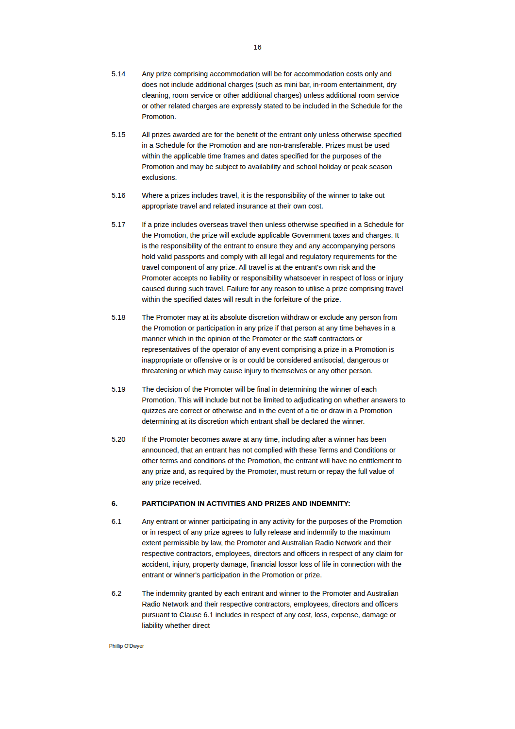16
5.14
Any prize comprising accommodation will be for accommodation costs only and does not include additional charges (such as mini bar, in-room entertainment, dry cleaning, room service or other additional charges) unless additional room service or other related charges are expressly stated to be included in the Schedule for the Promotion.
5.15
All prizes awarded are for the benefit of the entrant only unless otherwise specified in a Schedule for the Promotion and are non-transferable. Prizes must be used within the applicable time frames and dates specified for the purposes of the Promotion and may be subject to availability and school holiday or peak season exclusions.
5.16
Where a prizes includes travel, it is the responsibility of the winner to take out appropriate travel and related insurance at their own cost.
5.17
If a prize includes overseas travel then unless otherwise specified in a Schedule for the Promotion, the prize will exclude applicable Government taxes and charges. It is the responsibility of the entrant to ensure they and any accompanying persons hold valid passports and comply with all legal and regulatory requirements for the travel component of any prize. All travel is at the entrant's own risk and the Promoter accepts no liability or responsibility whatsoever in respect of loss or injury caused during such travel. Failure for any reason to utilise a prize comprising travel within the specified dates will result in the forfeiture of the prize.
5.18
The Promoter may at its absolute discretion withdraw or exclude any person from the Promotion or participation in any prize if that person at any time behaves in a manner which in the opinion of the Promoter or the staff contractors or representatives of the operator of any event comprising a prize in a Promotion is inappropriate or offensive or is or could be considered antisocial, dangerous or threatening or which may cause injury to themselves or any other person.
5.19
The decision of the Promoter will be final in determining the winner of each Promotion. This will include but not be limited to adjudicating on whether answers to quizzes are correct or otherwise and in the event of a tie or draw in a Promotion determining at its discretion which entrant shall be declared the winner.
5.20
If the Promoter becomes aware at any time, including after a winner has been announced, that an entrant has not complied with these Terms and Conditions or other terms and conditions of the Promotion, the entrant will have no entitlement to any prize and, as required by the Promoter, must return or repay the full value of any prize received.
6.
PARTICIPATION IN ACTIVITIES AND PRIZES AND INDEMNITY:
6.1
Any entrant or winner participating in any activity for the purposes of the Promotion or in respect of any prize agrees to fully release and indemnify to the maximum extent permissible by law, the Promoter and Australian Radio Network and their respective contractors, employees, directors and officers in respect of any claim for accident, injury, property damage, financial lossor loss of life in connection with the entrant or winner's participation in the Promotion or prize.
6.2
The indemnity granted by each entrant and winner to the Promoter and Australian Radio Network and their respective contractors, employees, directors and officers pursuant to Clause 6.1 includes in respect of any cost, loss, expense, damage or liability whether direct
Phillip O'Dwyer